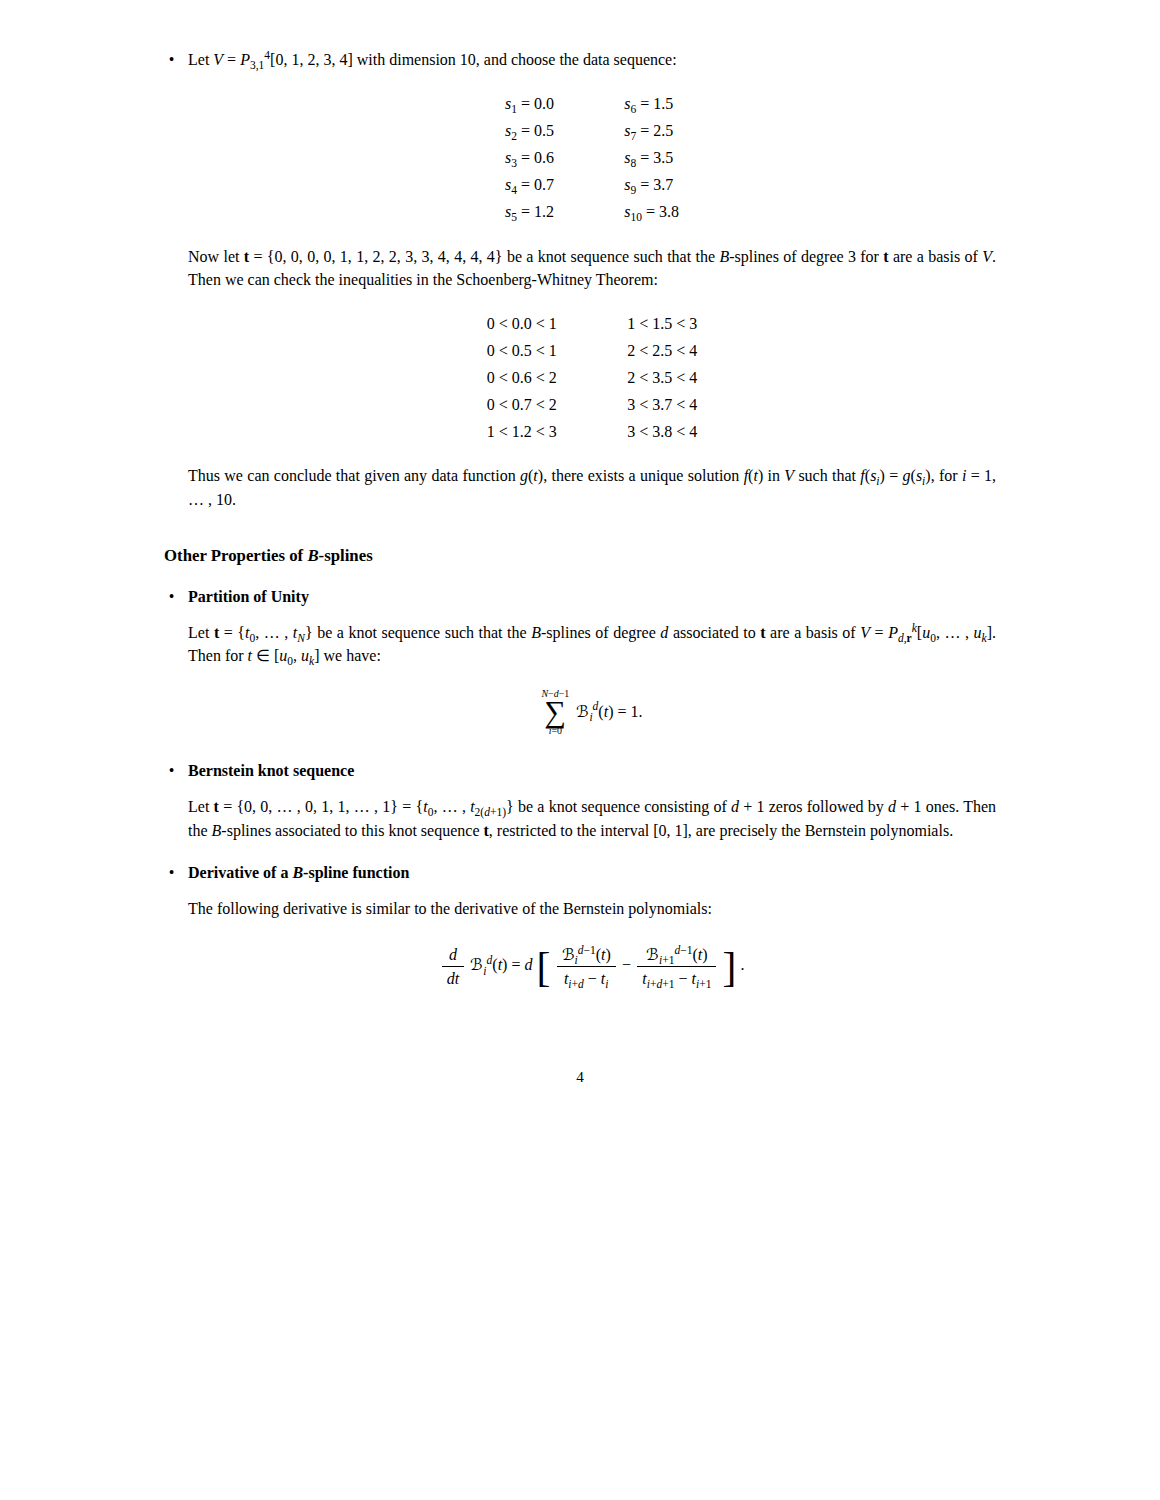Let V = P3,14[0, 1, 2, 3, 4] with dimension 10, and choose the data sequence:
| s 1 = 0.0 | s 6 = 1.5 |
| s 2 = 0.5 | s 7 = 2.5 |
| s 3 = 0.6 | s 8 = 3.5 |
| s 4 = 0.7 | s 9 = 3.7 |
| s 5 = 1.2 | s 10 = 3.8 |
Now let t = {0, 0, 0, 0, 1, 1, 2, 2, 3, 3, 4, 4, 4, 4} be a knot sequence such that the B-splines of degree 3 for t are a basis of V. Then we can check the inequalities in the Schoenberg-Whitney Theorem:
| 0 < 0.0 < 1 | 1 < 1.5 < 3 |
| 0 < 0.5 < 1 | 2 < 2.5 < 4 |
| 0 < 0.6 < 2 | 2 < 3.5 < 4 |
| 0 < 0.7 < 2 | 3 < 3.7 < 4 |
| 1 < 1.2 < 3 | 3 < 3.8 < 4 |
Thus we can conclude that given any data function g(t), there exists a unique solution f(t) in V such that f(si) = g(si), for i = 1, … , 10.
Other Properties of B-splines
Partition of Unity
Let t = {t0, … , tN} be a knot sequence such that the B-splines of degree d associated to t are a basis of V = Pd,rk[u0, … , uk]. Then for t ∈ [u0, uk] we have:
N−d−1 ∑ i=0 ℬid(t) = 1.
Bernstein knot sequence
Let t = {0, 0, … , 0, 1, 1, … , 1} = {t0, … , t2(d+1)} be a knot sequence consisting of d + 1 zeros followed by d + 1 ones. Then the B-splines associated to this knot sequence t, restricted to the interval [0, 1], are precisely the Bernstein polynomials.
Derivative of a B-spline function
The following derivative is similar to the derivative of the Bernstein polynomials:
ddt ℬid(t) = d [ ℬid−1(t) ti+d − ti − ℬi+1d−1(t) ti+d+1 − ti+1 ] .
4